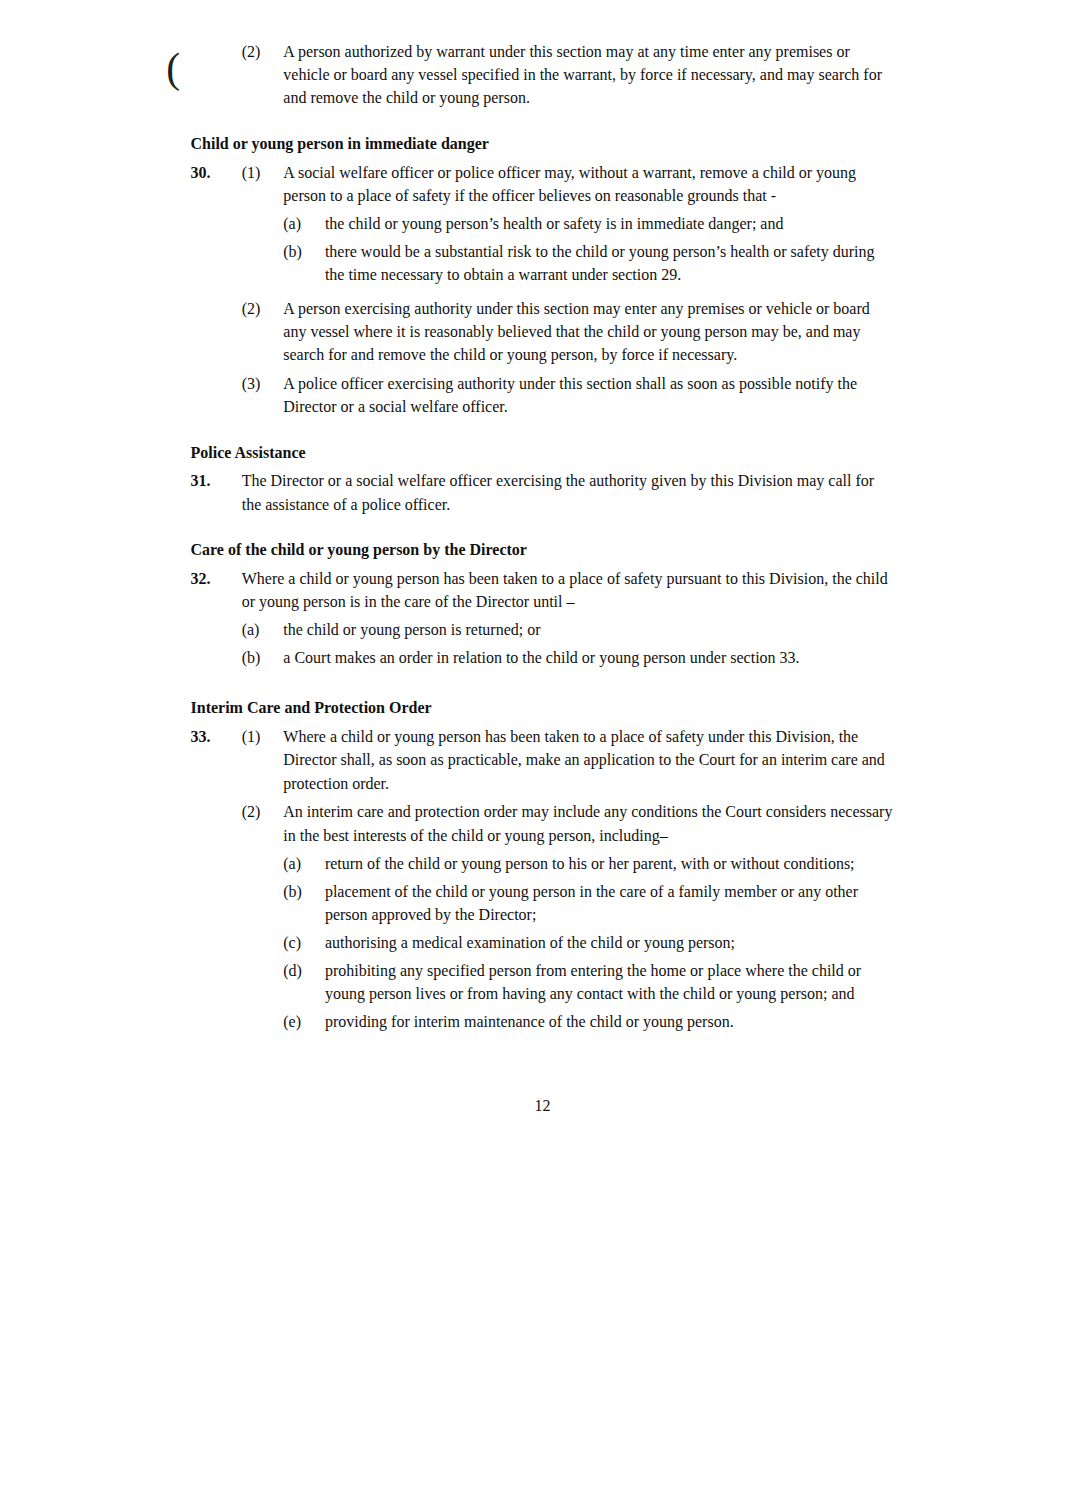(
(2)
A person authorized by warrant under this section may at any time enter any premises or vehicle or board any vessel specified in the warrant, by force if necessary, and may search for and remove the child or young person.
Child or young person in immediate danger
30.
(1)
A social welfare officer or police officer may, without a warrant, remove a child or young person to a place of safety if the officer believes on reasonable grounds that -
(a)
the child or young person’s health or safety is in immediate danger; and
(b)
there would be a substantial risk to the child or young person’s health or safety during the time necessary to obtain a warrant under section 29.
(2)
A person exercising authority under this section may enter any premises or vehicle or board any vessel where it is reasonably believed that the child or young person may be, and may search for and remove the child or young person, by force if necessary.
(3)
A police officer exercising authority under this section shall as soon as possible notify the Director or a social welfare officer.
Police Assistance
31.
The Director or a social welfare officer exercising the authority given by this Division may call for the assistance of a police officer.
Care of the child or young person by the Director
32.
Where a child or young person has been taken to a place of safety pursuant to this Division, the child or young person is in the care of the Director until –
(a)
the child or young person is returned; or
(b)
a Court makes an order in relation to the child or young person under section 33.
Interim Care and Protection Order
33.
(1)
Where a child or young person has been taken to a place of safety under this Division, the Director shall, as soon as practicable, make an application to the Court for an interim care and protection order.
(2)
An interim care and protection order may include any conditions the Court considers necessary in the best interests of the child or young person, including–
(a)
return of the child or young person to his or her parent, with or without conditions;
(b)
placement of the child or young person in the care of a family member or any other person approved by the Director;
(c)
authorising a medical examination of the child or young person;
(d)
prohibiting any specified person from entering the home or place where the child or young person lives or from having any contact with the child or young person; and
(e)
providing for interim maintenance of the child or young person.
12